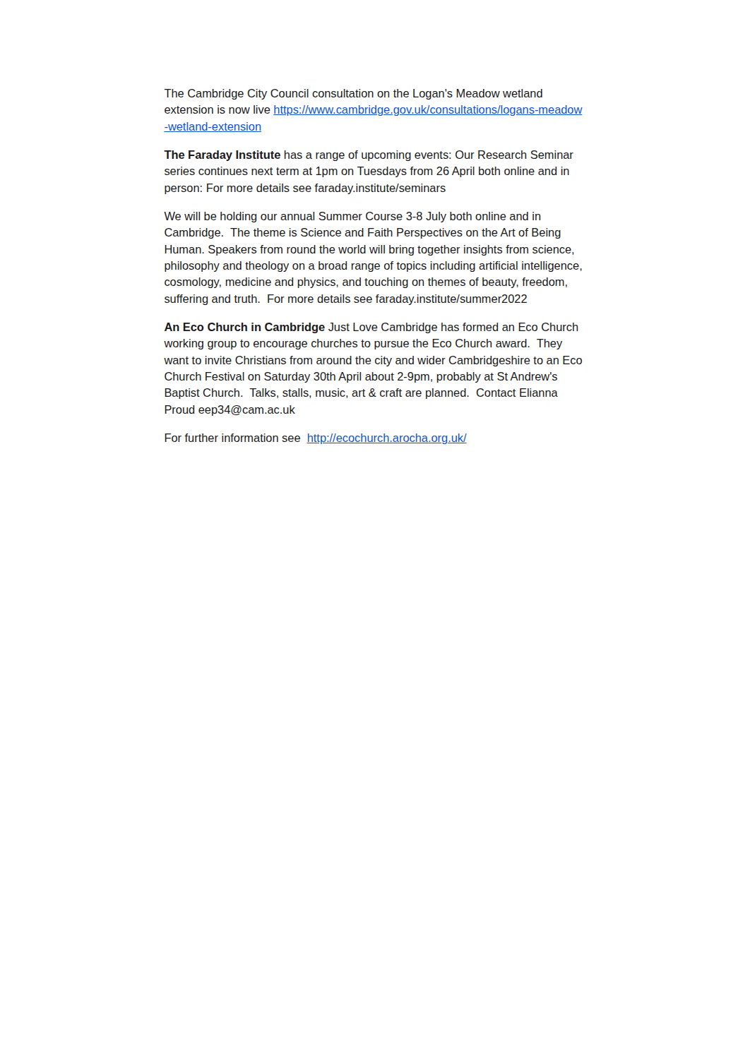The Cambridge City Council consultation on the Logan's Meadow wetland extension is now live https://www.cambridge.gov.uk/consultations/logans-meadow-wetland-extension
The Faraday Institute has a range of upcoming events: Our Research Seminar series continues next term at 1pm on Tuesdays from 26 April both online and in person: For more details see faraday.institute/seminars
We will be holding our annual Summer Course 3-8 July both online and in Cambridge. The theme is Science and Faith Perspectives on the Art of Being Human. Speakers from round the world will bring together insights from science, philosophy and theology on a broad range of topics including artificial intelligence, cosmology, medicine and physics, and touching on themes of beauty, freedom, suffering and truth. For more details see faraday.institute/summer2022
An Eco Church in Cambridge Just Love Cambridge has formed an Eco Church working group to encourage churches to pursue the Eco Church award. They want to invite Christians from around the city and wider Cambridgeshire to an Eco Church Festival on Saturday 30th April about 2-9pm, probably at St Andrew's Baptist Church. Talks, stalls, music, art & craft are planned. Contact Elianna Proud eep34@cam.ac.uk
For further information see http://ecochurch.arocha.org.uk/